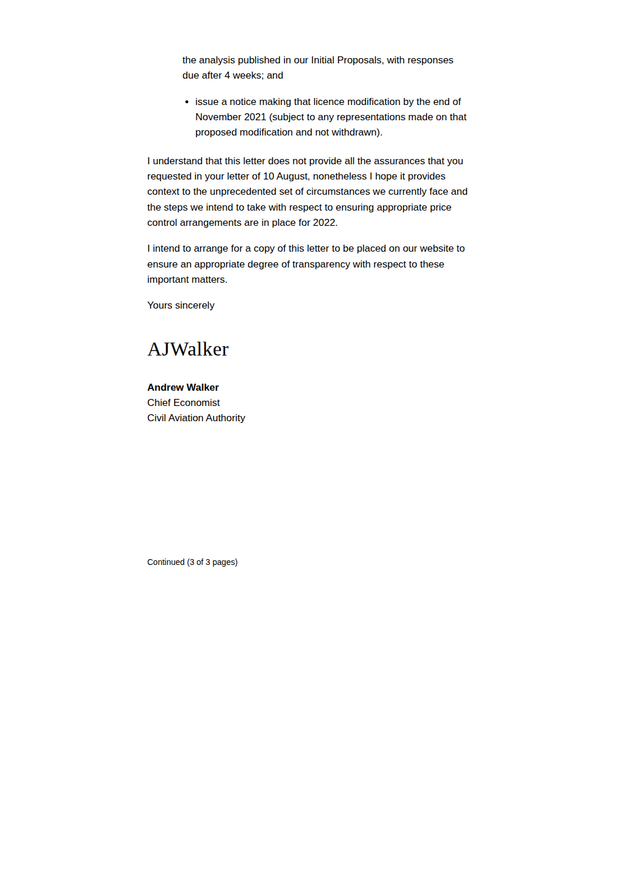the analysis published in our Initial Proposals, with responses due after 4 weeks; and
issue a notice making that licence modification by the end of November 2021 (subject to any representations made on that proposed modification and not withdrawn).
I understand that this letter does not provide all the assurances that you requested in your letter of 10 August, nonetheless I hope it provides context to the unprecedented set of circumstances we currently face and the steps we intend to take with respect to ensuring appropriate price control arrangements are in place for 2022.
I intend to arrange for a copy of this letter to be placed on our website to ensure an appropriate degree of transparency with respect to these important matters.
Yours sincerely
AJWalker
Andrew Walker
Chief Economist
Civil Aviation Authority
Continued (3 of 3 pages)